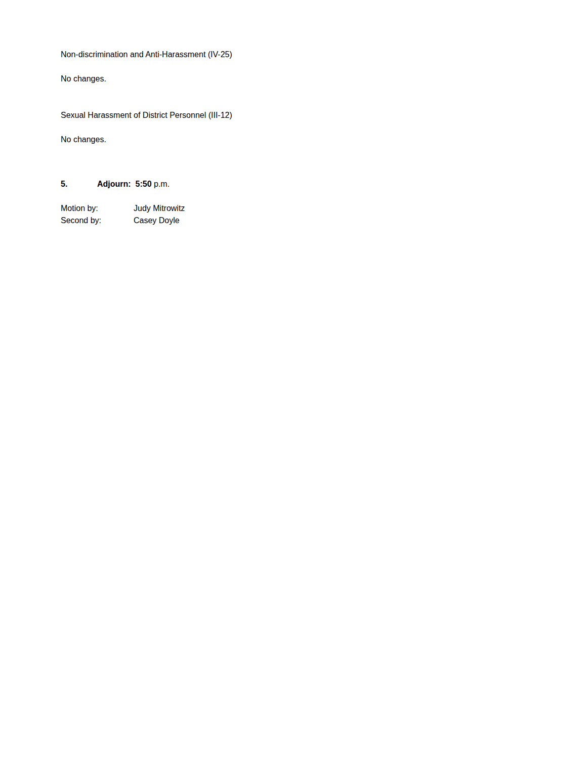Non-discrimination and Anti-Harassment (IV-25)
No changes.
Sexual Harassment of District Personnel (III-12)
No changes.
5. Adjourn: 5:50 p.m.
| Motion by: | Judy Mitrowitz |
| Second by: | Casey Doyle |